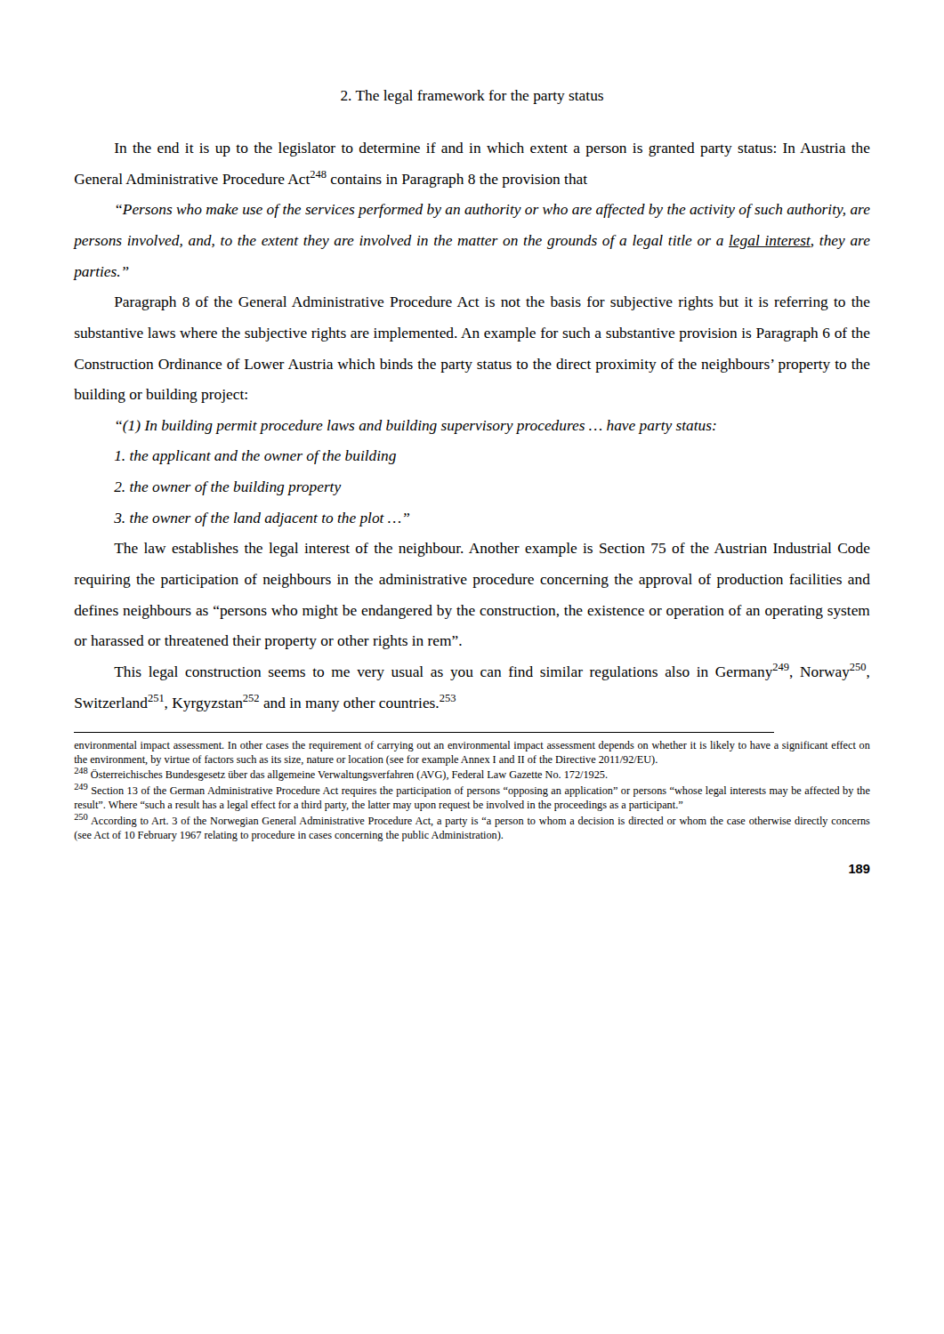2. The legal framework for the party status
In the end it is up to the legislator to determine if and in which extent a person is granted party status: In Austria the General Administrative Procedure Act248 contains in Paragraph 8 the provision that
“Persons who make use of the services performed by an authority or who are affected by the activity of such authority, are persons involved, and, to the extent they are involved in the matter on the grounds of a legal title or a legal interest, they are parties.”
Paragraph 8 of the General Administrative Procedure Act is not the basis for subjective rights but it is referring to the substantive laws where the subjective rights are implemented. An example for such a substantive provision is Paragraph 6 of the Construction Ordinance of Lower Austria which binds the party status to the direct proximity of the neighbours’ property to the building or building project:
“(1) In building permit procedure laws and building supervisory procedures … have party status:
1. the applicant and the owner of the building
2. the owner of the building property
3. the owner of the land adjacent to the plot …”
The law establishes the legal interest of the neighbour. Another example is Section 75 of the Austrian Industrial Code requiring the participation of neighbours in the administrative procedure concerning the approval of production facilities and defines neighbours as “persons who might be endangered by the construction, the existence or operation of an operating system or harassed or threatened their property or other rights in rem”.
This legal construction seems to me very usual as you can find similar regulations also in Germany249, Norway250, Switzerland251, Kyrgyzstan252 and in many other countries.253
environmental impact assessment. In other cases the requirement of carrying out an environmental impact assessment depends on whether it is likely to have a significant effect on the environment, by virtue of factors such as its size, nature or location (see for example Annex I and II of the Directive 2011/92/EU).
248 Österreichisches Bundesgesetz über das allgemeine Verwaltungsverfahren (AVG), Federal Law Gazette No. 172/1925.
249 Section 13 of the German Administrative Procedure Act requires the participation of persons “opposing an application” or persons “whose legal interests may be affected by the result”. Where “such a result has a legal effect for a third party, the latter may upon request be involved in the proceedings as a participant.”
250 According to Art. 3 of the Norwegian General Administrative Procedure Act, a party is “a person to whom a decision is directed or whom the case otherwise directly concerns (see Act of 10 February 1967 relating to procedure in cases concerning the public Administration).
189